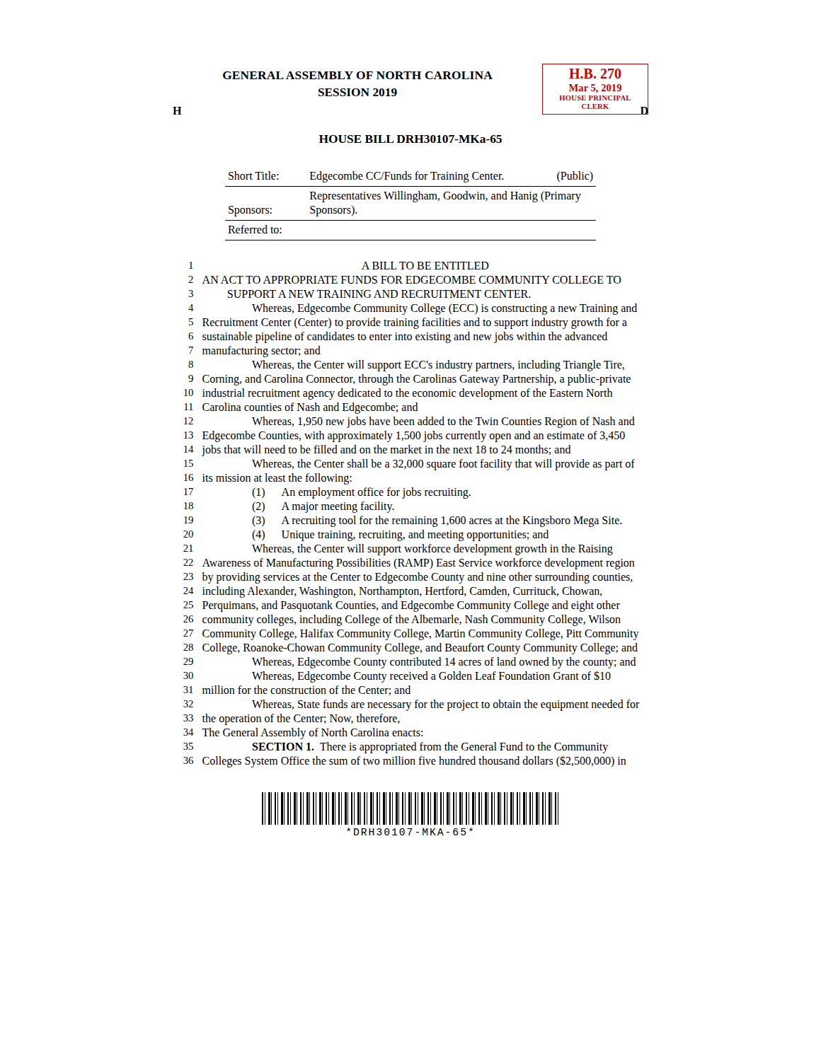H.B. 270
Mar 5, 2019
HOUSE PRINCIPAL CLERK
GENERAL ASSEMBLY OF NORTH CAROLINA
SESSION 2019
H D
HOUSE BILL DRH30107-MKa-65
| Short Title: | Edgecombe CC/Funds for Training Center. | (Public) |
| Sponsors: | Representatives Willingham, Goodwin, and Hanig (Primary Sponsors). |
| Referred to: | |
A BILL TO BE ENTITLED
AN ACT TO APPROPRIATE FUNDS FOR EDGECOMBE COMMUNITY COLLEGE TO
SUPPORT A NEW TRAINING AND RECRUITMENT CENTER.
Whereas, Edgecombe Community College (ECC) is constructing a new Training and
Recruitment Center (Center) to provide training facilities and to support industry growth for a
sustainable pipeline of candidates to enter into existing and new jobs within the advanced
manufacturing sector; and
Whereas, the Center will support ECC's industry partners, including Triangle Tire,
Corning, and Carolina Connector, through the Carolinas Gateway Partnership, a public-private
industrial recruitment agency dedicated to the economic development of the Eastern North
Carolina counties of Nash and Edgecombe; and
Whereas, 1,950 new jobs have been added to the Twin Counties Region of Nash and
Edgecombe Counties, with approximately 1,500 jobs currently open and an estimate of 3,450
jobs that will need to be filled and on the market in the next 18 to 24 months; and
Whereas, the Center shall be a 32,000 square foot facility that will provide as part of
its mission at least the following:
(1) An employment office for jobs recruiting.
(2) A major meeting facility.
(3) A recruiting tool for the remaining 1,600 acres at the Kingsboro Mega Site.
(4) Unique training, recruiting, and meeting opportunities; and
Whereas, the Center will support workforce development growth in the Raising
Awareness of Manufacturing Possibilities (RAMP) East Service workforce development region
by providing services at the Center to Edgecombe County and nine other surrounding counties,
including Alexander, Washington, Northampton, Hertford, Camden, Currituck, Chowan,
Perquimans, and Pasquotank Counties, and Edgecombe Community College and eight other
community colleges, including College of the Albemarle, Nash Community College, Wilson
Community College, Halifax Community College, Martin Community College, Pitt Community
College, Roanoke-Chowan Community College, and Beaufort County Community College; and
Whereas, Edgecombe County contributed 14 acres of land owned by the county; and
Whereas, Edgecombe County received a Golden Leaf Foundation Grant of $10
million for the construction of the Center; and
Whereas, State funds are necessary for the project to obtain the equipment needed for
the operation of the Center; Now, therefore,
The General Assembly of North Carolina enacts:
SECTION 1. There is appropriated from the General Fund to the Community
Colleges System Office the sum of two million five hundred thousand dollars ($2,500,000) in
*DRH30107-MKA-65*